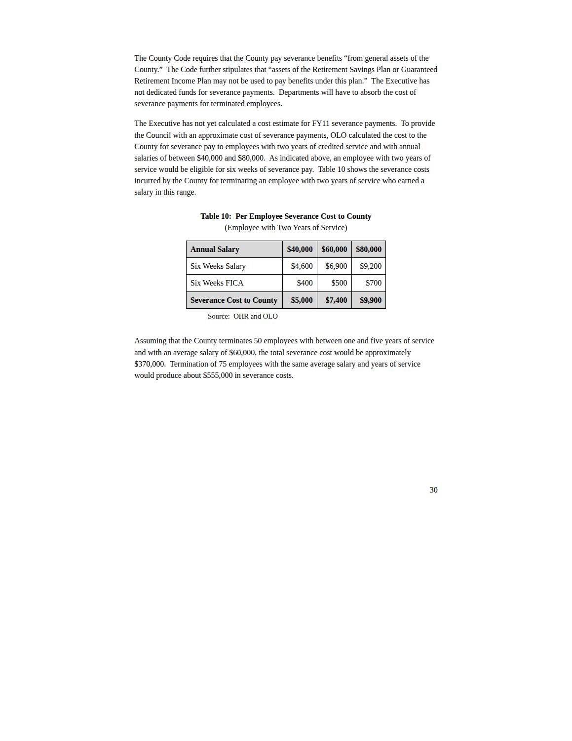The County Code requires that the County pay severance benefits “from general assets of the County.” The Code further stipulates that “assets of the Retirement Savings Plan or Guaranteed Retirement Income Plan may not be used to pay benefits under this plan.” The Executive has not dedicated funds for severance payments. Departments will have to absorb the cost of severance payments for terminated employees.
The Executive has not yet calculated a cost estimate for FY11 severance payments. To provide the Council with an approximate cost of severance payments, OLO calculated the cost to the County for severance pay to employees with two years of credited service and with annual salaries of between $40,000 and $80,000. As indicated above, an employee with two years of service would be eligible for six weeks of severance pay. Table 10 shows the severance costs incurred by the County for terminating an employee with two years of service who earned a salary in this range.
Table 10: Per Employee Severance Cost to County
(Employee with Two Years of Service)
| Annual Salary | $40,000 | $60,000 | $80,000 |
| --- | --- | --- | --- |
| Six Weeks Salary | $4,600 | $6,900 | $9,200 |
| Six Weeks FICA | $400 | $500 | $700 |
| Severance Cost to County | $5,000 | $7,400 | $9,900 |
Source: OHR and OLO
Assuming that the County terminates 50 employees with between one and five years of service and with an average salary of $60,000, the total severance cost would be approximately $370,000. Termination of 75 employees with the same average salary and years of service would produce about $555,000 in severance costs.
30